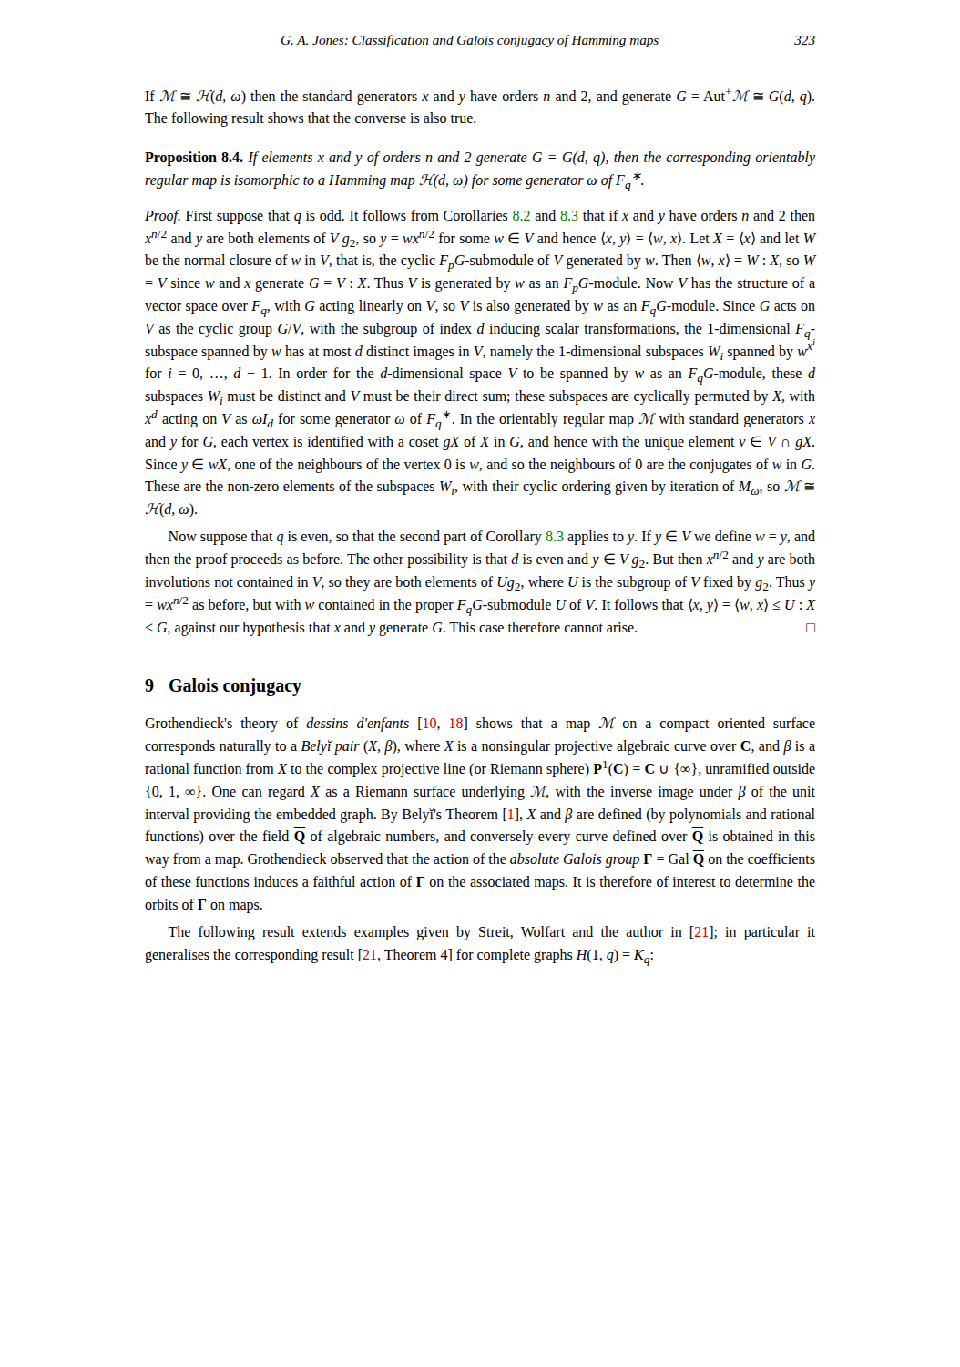G. A. Jones: Classification and Galois conjugacy of Hamming maps 323
If ℳ ≅ ℋ(d, ω) then the standard generators x and y have orders n and 2, and generate G = Aut+ℳ ≅ G(d, q). The following result shows that the converse is also true.
Proposition 8.4. If elements x and y of orders n and 2 generate G = G(d, q), then the corresponding orientably regular map is isomorphic to a Hamming map ℋ(d, ω) for some generator ω of Fq∗.
Proof. First suppose that q is odd. It follows from Corollaries 8.2 and 8.3 that if x and y have orders n and 2 then xn/2 and y are both elements of V g2, so y = wxn/2 for some w ∈ V and hence ⟨x, y⟩ = ⟨w, x⟩. Let X = ⟨x⟩ and let W be the normal closure of w in V, that is, the cyclic FpG-submodule of V generated by w. Then ⟨w, x⟩ = W : X, so W = V since w and x generate G = V : X. Thus V is generated by w as an FpG-module. Now V has the structure of a vector space over Fq, with G acting linearly on V, so V is also generated by w as an FqG-module. Since G acts on V as the cyclic group G/V, with the subgroup of index d inducing scalar transformations, the 1-dimensional Fq-subspace spanned by w has at most d distinct images in V, namely the 1-dimensional subspaces Wi spanned by wxi for i = 0, …, d − 1. In order for the d-dimensional space V to be spanned by w as an FqG-module, these d subspaces Wi must be distinct and V must be their direct sum; these subspaces are cyclically permuted by X, with xd acting on V as ωId for some generator ω of Fq∗. In the orientably regular map ℳ with standard generators x and y for G, each vertex is identified with a coset gX of X in G, and hence with the unique element v ∈ V ∩ gX. Since y ∈ wX, one of the neighbours of the vertex 0 is w, and so the neighbours of 0 are the conjugates of w in G. These are the non-zero elements of the subspaces Wi, with their cyclic ordering given by iteration of Mω, so ℳ ≅ ℋ(d, ω).
Now suppose that q is even, so that the second part of Corollary 8.3 applies to y. If y ∈ V we define w = y, and then the proof proceeds as before. The other possibility is that d is even and y ∈ V g2. But then xn/2 and y are both involutions not contained in V, so they are both elements of Ug2, where U is the subgroup of V fixed by g2. Thus y = wxn/2 as before, but with w contained in the proper FqG-submodule U of V. It follows that ⟨x, y⟩ = ⟨w, x⟩ ≤ U : X < G, against our hypothesis that x and y generate G. This case therefore cannot arise. □
9 Galois conjugacy
Grothendieck's theory of dessins d'enfants [10, 18] shows that a map ℳ on a compact oriented surface corresponds naturally to a Belyĭ pair (X, β), where X is a nonsingular projective algebraic curve over C, and β is a rational function from X to the complex projective line (or Riemann sphere) P1(C) = C ∪ {∞}, unramified outside {0, 1, ∞}. One can regard X as a Riemann surface underlying ℳ, with the inverse image under β of the unit interval providing the embedded graph. By Belyĭ's Theorem [1], X and β are defined (by polynomials and rational functions) over the field Q of algebraic numbers, and conversely every curve defined over Q is obtained in this way from a map. Grothendieck observed that the action of the absolute Galois group Γ = Gal Q on the coefficients of these functions induces a faithful action of Γ on the associated maps. It is therefore of interest to determine the orbits of Γ on maps.
The following result extends examples given by Streit, Wolfart and the author in [21]; in particular it generalises the corresponding result [21, Theorem 4] for complete graphs H(1, q) = Kq: